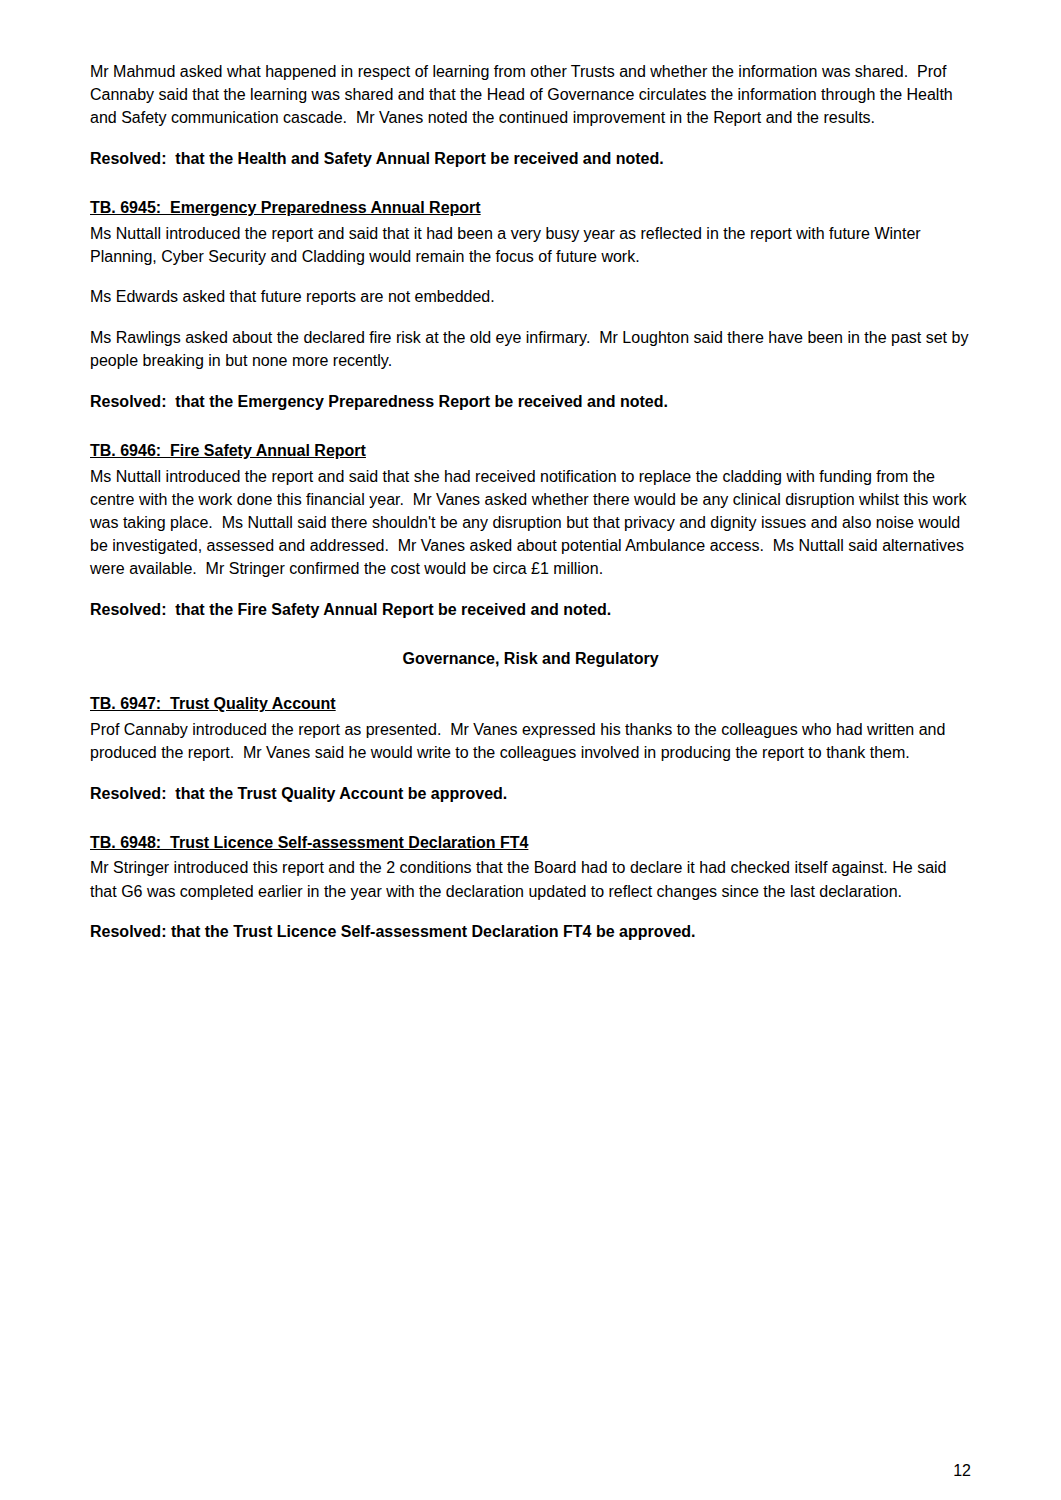Mr Mahmud asked what happened in respect of learning from other Trusts and whether the information was shared. Prof Cannaby said that the learning was shared and that the Head of Governance circulates the information through the Health and Safety communication cascade. Mr Vanes noted the continued improvement in the Report and the results.
Resolved: that the Health and Safety Annual Report be received and noted.
TB. 6945: Emergency Preparedness Annual Report
Ms Nuttall introduced the report and said that it had been a very busy year as reflected in the report with future Winter Planning, Cyber Security and Cladding would remain the focus of future work.
Ms Edwards asked that future reports are not embedded.
Ms Rawlings asked about the declared fire risk at the old eye infirmary. Mr Loughton said there have been in the past set by people breaking in but none more recently.
Resolved: that the Emergency Preparedness Report be received and noted.
TB. 6946: Fire Safety Annual Report
Ms Nuttall introduced the report and said that she had received notification to replace the cladding with funding from the centre with the work done this financial year. Mr Vanes asked whether there would be any clinical disruption whilst this work was taking place. Ms Nuttall said there shouldn't be any disruption but that privacy and dignity issues and also noise would be investigated, assessed and addressed. Mr Vanes asked about potential Ambulance access. Ms Nuttall said alternatives were available. Mr Stringer confirmed the cost would be circa £1 million.
Resolved: that the Fire Safety Annual Report be received and noted.
Governance, Risk and Regulatory
TB. 6947: Trust Quality Account
Prof Cannaby introduced the report as presented. Mr Vanes expressed his thanks to the colleagues who had written and produced the report. Mr Vanes said he would write to the colleagues involved in producing the report to thank them.
Resolved: that the Trust Quality Account be approved.
TB. 6948: Trust Licence Self-assessment Declaration FT4
Mr Stringer introduced this report and the 2 conditions that the Board had to declare it had checked itself against. He said that G6 was completed earlier in the year with the declaration updated to reflect changes since the last declaration.
Resolved: that the Trust Licence Self-assessment Declaration FT4 be approved.
12